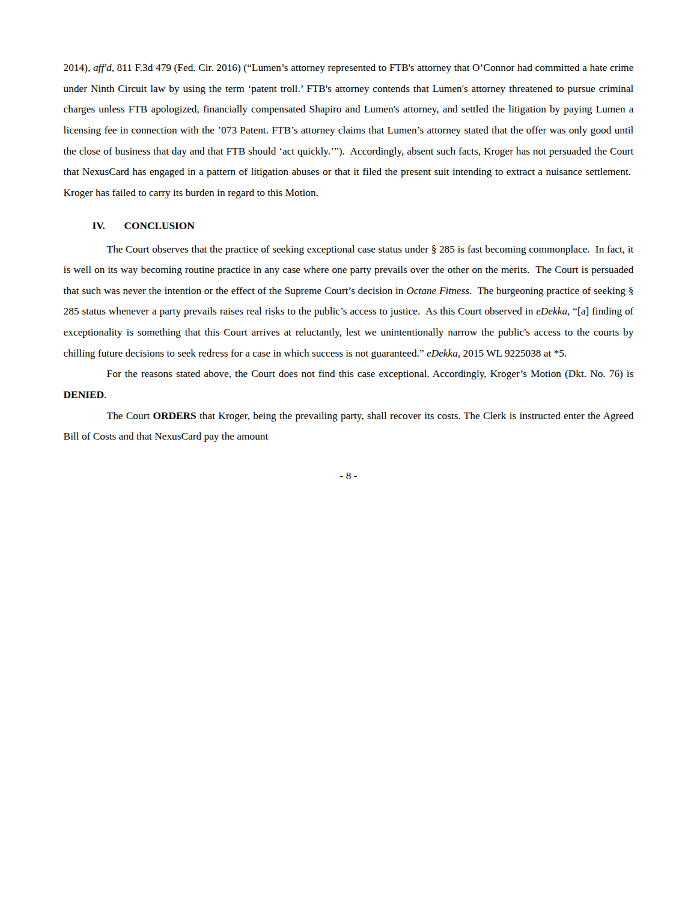2014), aff'd, 811 F.3d 479 (Fed. Cir. 2016) (“Lumen’s attorney represented to FTB's attorney that O’Connor had committed a hate crime under Ninth Circuit law by using the term ‘patent troll.’ FTB's attorney contends that Lumen's attorney threatened to pursue criminal charges unless FTB apologized, financially compensated Shapiro and Lumen's attorney, and settled the litigation by paying Lumen a licensing fee in connection with the ’073 Patent. FTB’s attorney claims that Lumen’s attorney stated that the offer was only good until the close of business that day and that FTB should ‘act quickly.’”). Accordingly, absent such facts, Kroger has not persuaded the Court that NexusCard has engaged in a pattern of litigation abuses or that it filed the present suit intending to extract a nuisance settlement. Kroger has failed to carry its burden in regard to this Motion.
IV. CONCLUSION
The Court observes that the practice of seeking exceptional case status under § 285 is fast becoming commonplace. In fact, it is well on its way becoming routine practice in any case where one party prevails over the other on the merits. The Court is persuaded that such was never the intention or the effect of the Supreme Court’s decision in Octane Fitness. The burgeoning practice of seeking § 285 status whenever a party prevails raises real risks to the public’s access to justice. As this Court observed in eDekka, “[a] finding of exceptionality is something that this Court arrives at reluctantly, lest we unintentionally narrow the public's access to the courts by chilling future decisions to seek redress for a case in which success is not guaranteed.” eDekka, 2015 WL 9225038 at *5.
For the reasons stated above, the Court does not find this case exceptional. Accordingly, Kroger’s Motion (Dkt. No. 76) is DENIED.
The Court ORDERS that Kroger, being the prevailing party, shall recover its costs. The Clerk is instructed enter the Agreed Bill of Costs and that NexusCard pay the amount
- 8 -